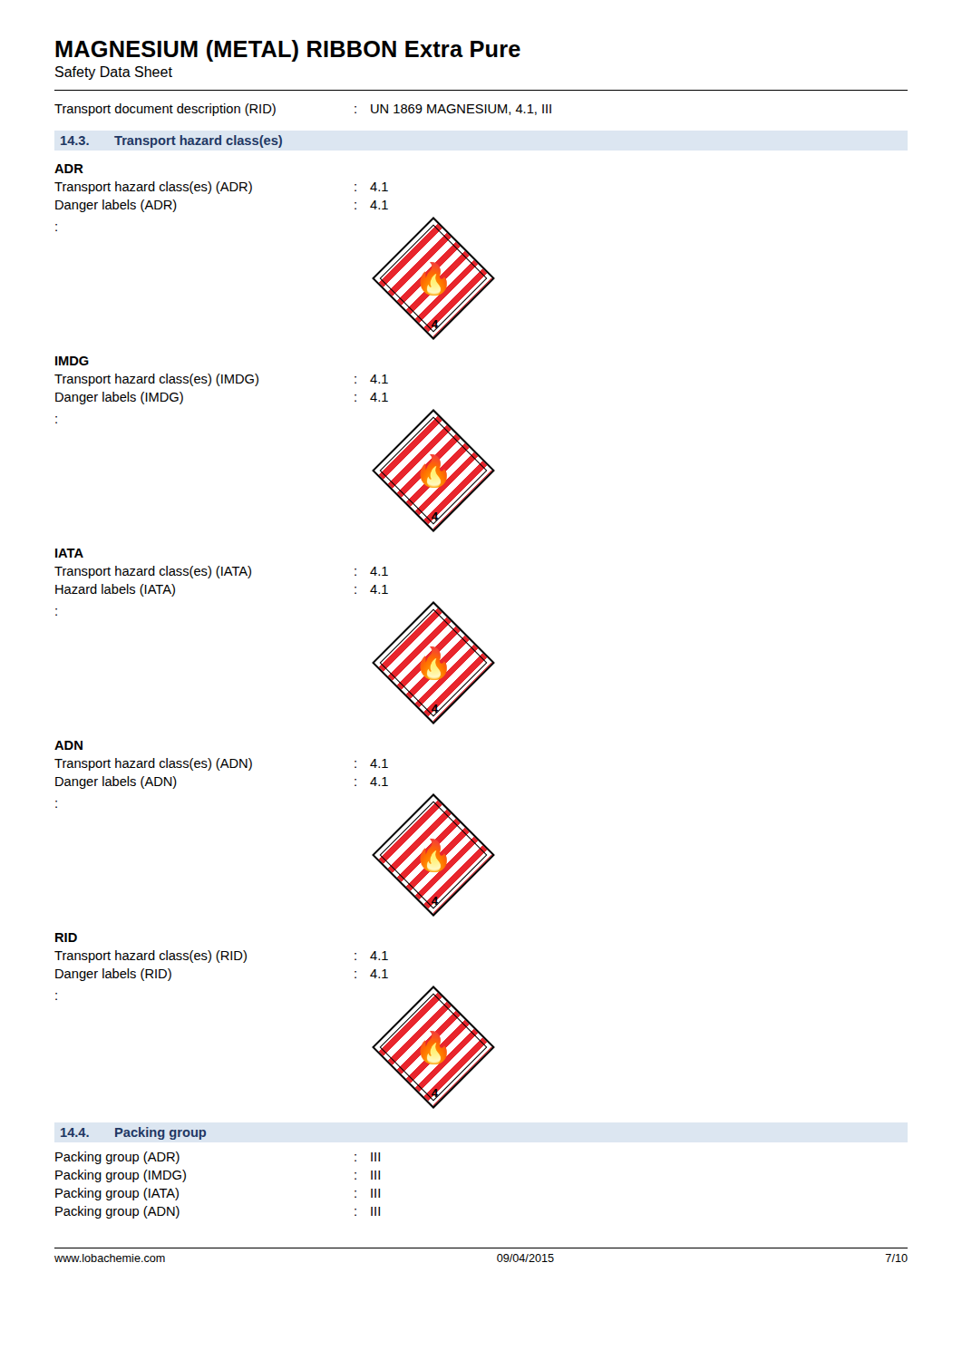MAGNESIUM (METAL) RIBBON Extra Pure
Safety Data Sheet
| Transport document description (RID) | : | UN 1869 MAGNESIUM, 4.1, III |
14.3. Transport hazard class(es)
ADR
| Transport hazard class(es) (ADR) | : | 4.1 |
| Danger labels (ADR) | : | 4.1 |
:
🔥
4
IMDG
| Transport hazard class(es) (IMDG) | : | 4.1 |
| Danger labels (IMDG) | : | 4.1 |
:
🔥
4
IATA
| Transport hazard class(es) (IATA) | : | 4.1 |
| Hazard labels (IATA) | : | 4.1 |
:
🔥
4
ADN
| Transport hazard class(es) (ADN) | : | 4.1 |
| Danger labels (ADN) | : | 4.1 |
:
🔥
4
RID
| Transport hazard class(es) (RID) | : | 4.1 |
| Danger labels (RID) | : | 4.1 |
:
🔥
4
14.4. Packing group
| Packing group (ADR) | : | III |
| Packing group (IMDG) | : | III |
| Packing group (IATA) | : | III |
| Packing group (ADN) | : | III |
www.lobachemie.com 09/04/2015 7/10